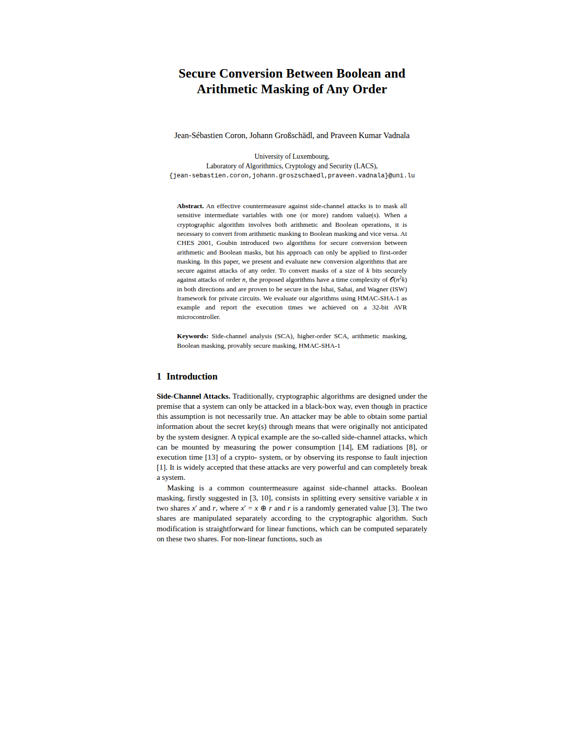Secure Conversion Between Boolean and
Arithmetic Masking of Any Order
Jean-Sébastien Coron, Johann Großschädl, and Praveen Kumar Vadnala
University of Luxembourg,
Laboratory of Algorithmics, Cryptology and Security (LACS),
{jean-sebastien.coron,johann.groszschaedl,praveen.vadnala}@uni.lu
Abstract. An effective countermeasure against side-channel attacks is to mask all sensitive intermediate variables with one (or more) random value(s). When a cryptographic algorithm involves both arithmetic and Boolean operations, it is necessary to convert from arithmetic masking to Boolean masking and vice versa. At CHES 2001, Goubin introduced two algorithms for secure conversion between arithmetic and Boolean masks, but his approach can only be applied to first-order masking. In this paper, we present and evaluate new conversion algorithms that are secure against attacks of any order. To convert masks of a size of k bits securely against attacks of order n, the proposed algorithms have a time complexity of 𝒪(n2k) in both directions and are proven to be secure in the Ishai, Sahai, and Wagner (ISW) framework for private circuits. We evaluate our algorithms using HMAC-SHA-1 as example and report the execution times we achieved on a 32-bit AVR microcontroller.
Keywords: Side-channel analysis (SCA), higher-order SCA, arithmetic masking, Boolean masking, provably secure masking, HMAC-SHA-1
1 Introduction
Side-Channel Attacks. Traditionally, cryptographic algorithms are designed under the premise that a system can only be attacked in a black-box way, even though in practice this assumption is not necessarily true. An attacker may be able to obtain some partial information about the secret key(s) through means that were originally not anticipated by the system designer. A typical example are the so-called side-channel attacks, which can be mounted by measuring the power consumption [14], EM radiations [8], or execution time [13] of a crypto- system, or by observing its response to fault injection [1]. It is widely accepted that these attacks are very powerful and can completely break a system.
Masking is a common countermeasure against side-channel attacks. Boolean masking, firstly suggested in [3, 10], consists in splitting every sensitive variable x in two shares x′ and r, where x′ = x ⊕ r and r is a randomly generated value [3]. The two shares are manipulated separately according to the cryptographic algorithm. Such modification is straightforward for linear functions, which can be computed separately on these two shares. For non-linear functions, such as